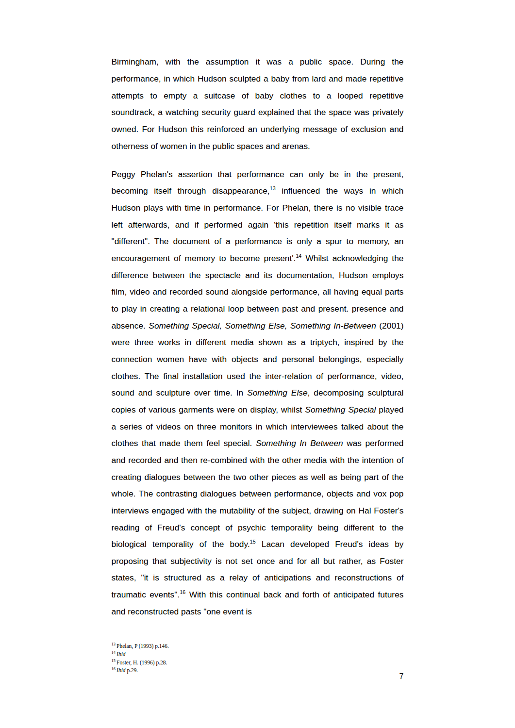Birmingham, with the assumption it was a public space. During the performance, in which Hudson sculpted a baby from lard and made repetitive attempts to empty a suitcase of baby clothes to a looped repetitive soundtrack, a watching security guard explained that the space was privately owned. For Hudson this reinforced an underlying message of exclusion and otherness of women in the public spaces and arenas.
Peggy Phelan's assertion that performance can only be in the present, becoming itself through disappearance,13 influenced the ways in which Hudson plays with time in performance. For Phelan, there is no visible trace left afterwards, and if performed again 'this repetition itself marks it as "different". The document of a performance is only a spur to memory, an encouragement of memory to become present'.14 Whilst acknowledging the difference between the spectacle and its documentation, Hudson employs film, video and recorded sound alongside performance, all having equal parts to play in creating a relational loop between past and present. presence and absence. Something Special, Something Else, Something In-Between (2001) were three works in different media shown as a triptych, inspired by the connection women have with objects and personal belongings, especially clothes. The final installation used the inter-relation of performance, video, sound and sculpture over time. In Something Else, decomposing sculptural copies of various garments were on display, whilst Something Special played a series of videos on three monitors in which interviewees talked about the clothes that made them feel special. Something In Between was performed and recorded and then re-combined with the other media with the intention of creating dialogues between the two other pieces as well as being part of the whole. The contrasting dialogues between performance, objects and vox pop interviews engaged with the mutability of the subject, drawing on Hal Foster's reading of Freud's concept of psychic temporality being different to the biological temporality of the body.15 Lacan developed Freud's ideas by proposing that subjectivity is not set once and for all but rather, as Foster states, "it is structured as a relay of anticipations and reconstructions of traumatic events".16 With this continual back and forth of anticipated futures and reconstructed pasts "one event is
13Phelan, P (1993) p.146.
14Ibid
15Foster, H. (1996) p.28.
16Ibid p.29.
7